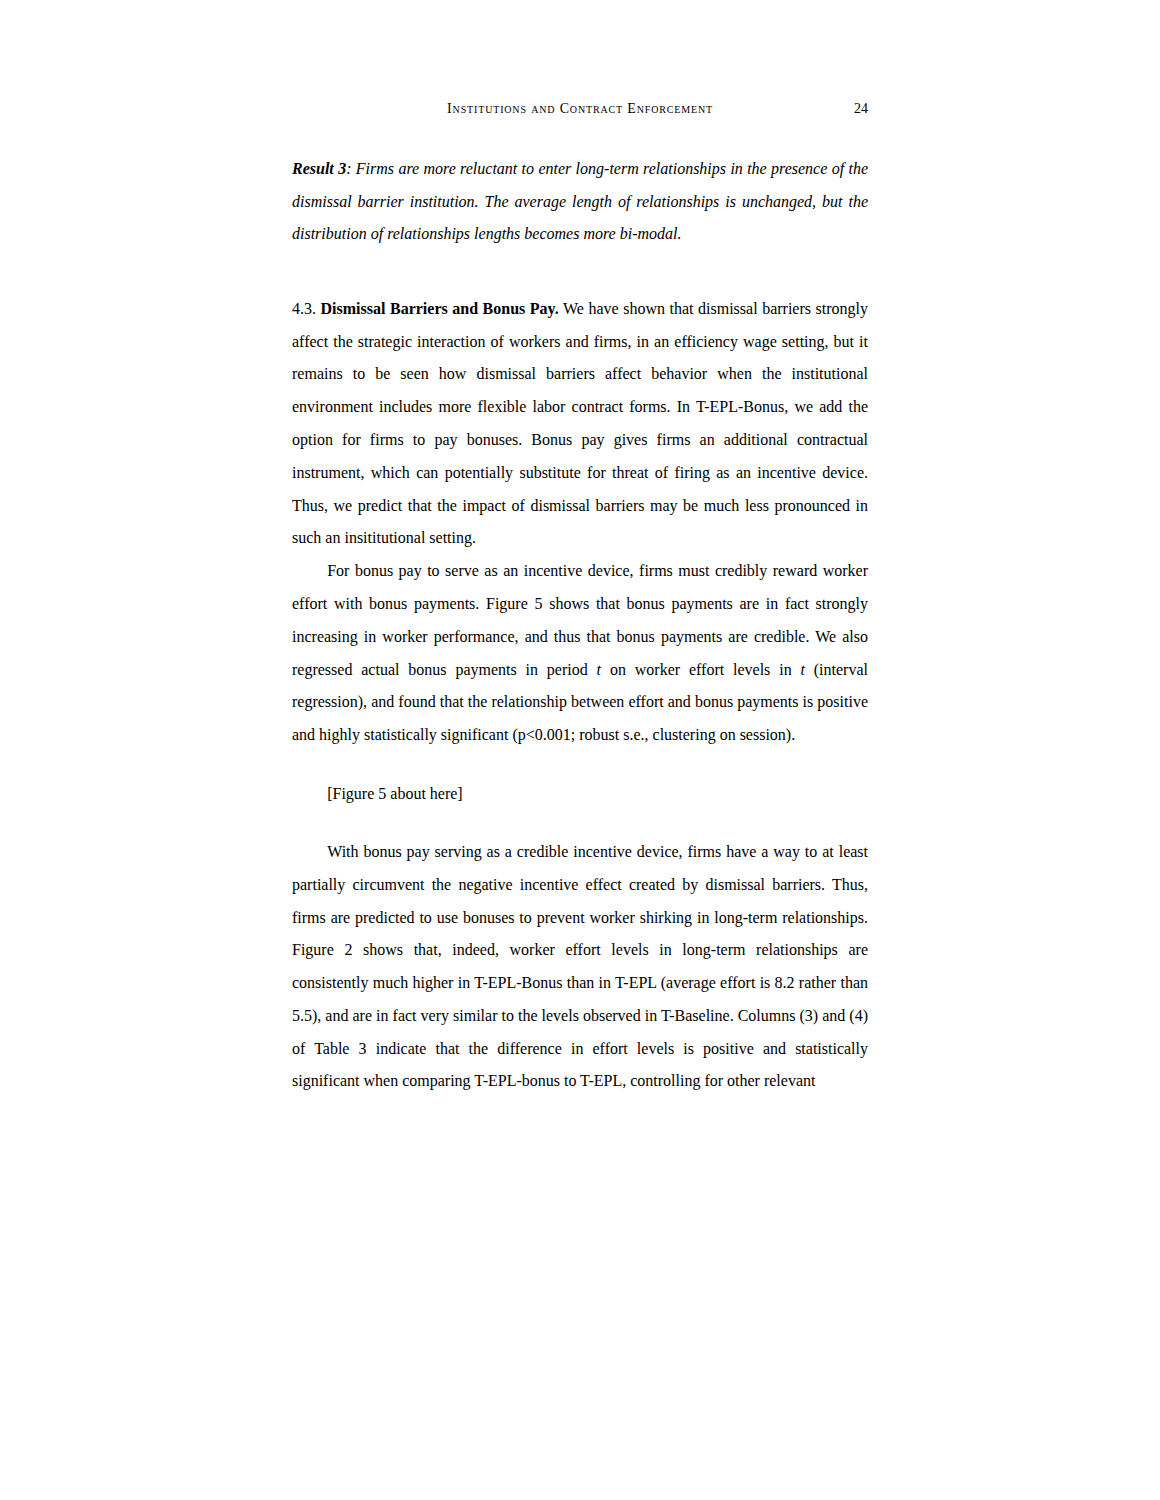Institutions and Contract Enforcement 24
Result 3: Firms are more reluctant to enter long-term relationships in the presence of the dismissal barrier institution. The average length of relationships is unchanged, but the distribution of relationships lengths becomes more bi-modal.
4.3. Dismissal Barriers and Bonus Pay. We have shown that dismissal barriers strongly affect the strategic interaction of workers and firms, in an efficiency wage setting, but it remains to be seen how dismissal barriers affect behavior when the institutional environment includes more flexible labor contract forms. In T-EPL-Bonus, we add the option for firms to pay bonuses. Bonus pay gives firms an additional contractual instrument, which can potentially substitute for threat of firing as an incentive device. Thus, we predict that the impact of dismissal barriers may be much less pronounced in such an insititutional setting.
For bonus pay to serve as an incentive device, firms must credibly reward worker effort with bonus payments. Figure 5 shows that bonus payments are in fact strongly increasing in worker performance, and thus that bonus payments are credible. We also regressed actual bonus payments in period t on worker effort levels in t (interval regression), and found that the relationship between effort and bonus payments is positive and highly statistically significant (p<0.001; robust s.e., clustering on session).
[Figure 5 about here]
With bonus pay serving as a credible incentive device, firms have a way to at least partially circumvent the negative incentive effect created by dismissal barriers. Thus, firms are predicted to use bonuses to prevent worker shirking in long-term relationships. Figure 2 shows that, indeed, worker effort levels in long-term relationships are consistently much higher in T-EPL-Bonus than in T-EPL (average effort is 8.2 rather than 5.5), and are in fact very similar to the levels observed in T-Baseline. Columns (3) and (4) of Table 3 indicate that the difference in effort levels is positive and statistically significant when comparing T-EPL-bonus to T-EPL, controlling for other relevant